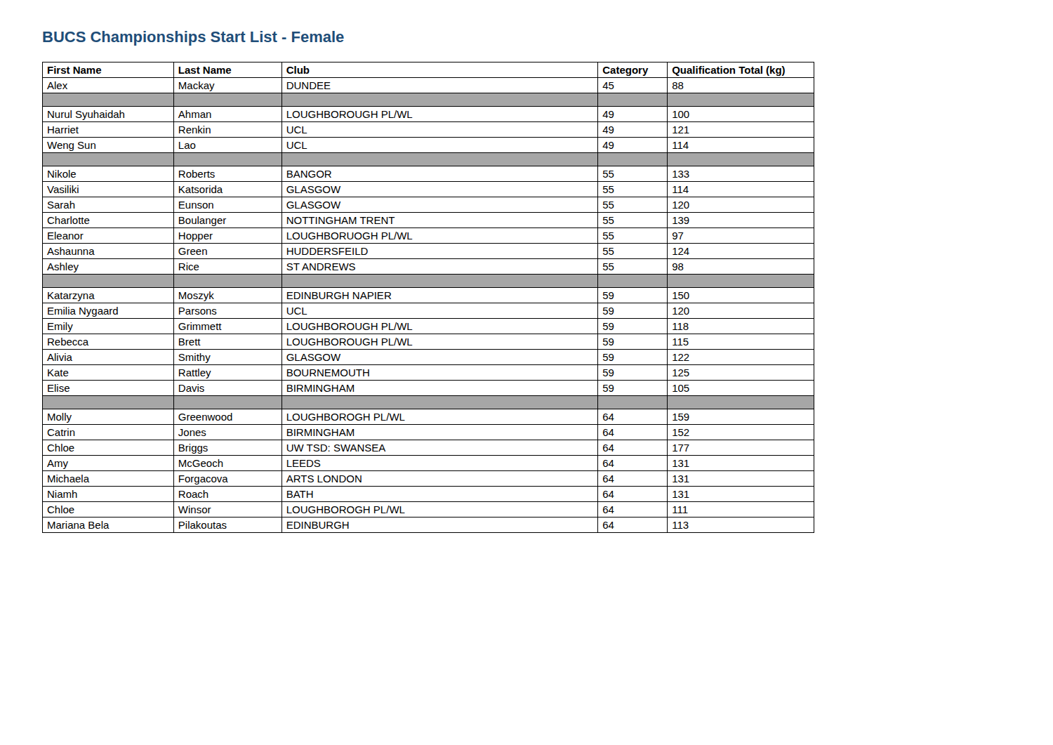BUCS Championships Start List - Female
| First Name | Last Name | Club | Category | Qualification Total (kg) |
| --- | --- | --- | --- | --- |
| Alex | Mackay | DUNDEE | 45 | 88 |
| Nurul Syuhaidah | Ahman | LOUGHBOROUGH PL/WL | 49 | 100 |
| Harriet | Renkin | UCL | 49 | 121 |
| Weng Sun | Lao | UCL | 49 | 114 |
| Nikole | Roberts | BANGOR | 55 | 133 |
| Vasiliki | Katsorida | GLASGOW | 55 | 114 |
| Sarah | Eunson | GLASGOW | 55 | 120 |
| Charlotte | Boulanger | NOTTINGHAM TRENT | 55 | 139 |
| Eleanor | Hopper | LOUGHBORUOGH PL/WL | 55 | 97 |
| Ashaunna | Green | HUDDERSFEILD | 55 | 124 |
| Ashley | Rice | ST ANDREWS | 55 | 98 |
| Katarzyna | Moszyk | EDINBURGH NAPIER | 59 | 150 |
| Emilia Nygaard | Parsons | UCL | 59 | 120 |
| Emily | Grimmett | LOUGHBOROUGH PL/WL | 59 | 118 |
| Rebecca | Brett | LOUGHBOROUGH PL/WL | 59 | 115 |
| Alivia | Smithy | GLASGOW | 59 | 122 |
| Kate | Rattley | BOURNEMOUTH | 59 | 125 |
| Elise | Davis | BIRMINGHAM | 59 | 105 |
| Molly | Greenwood | LOUGHBOROGH PL/WL | 64 | 159 |
| Catrin | Jones | BIRMINGHAM | 64 | 152 |
| Chloe | Briggs | UW TSD: SWANSEA | 64 | 177 |
| Amy | McGeoch | LEEDS | 64 | 131 |
| Michaela | Forgacova | ARTS LONDON | 64 | 131 |
| Niamh | Roach | BATH | 64 | 131 |
| Chloe | Winsor | LOUGHBOROGH PL/WL | 64 | 111 |
| Mariana Bela | Pilakoutas | EDINBURGH | 64 | 113 |